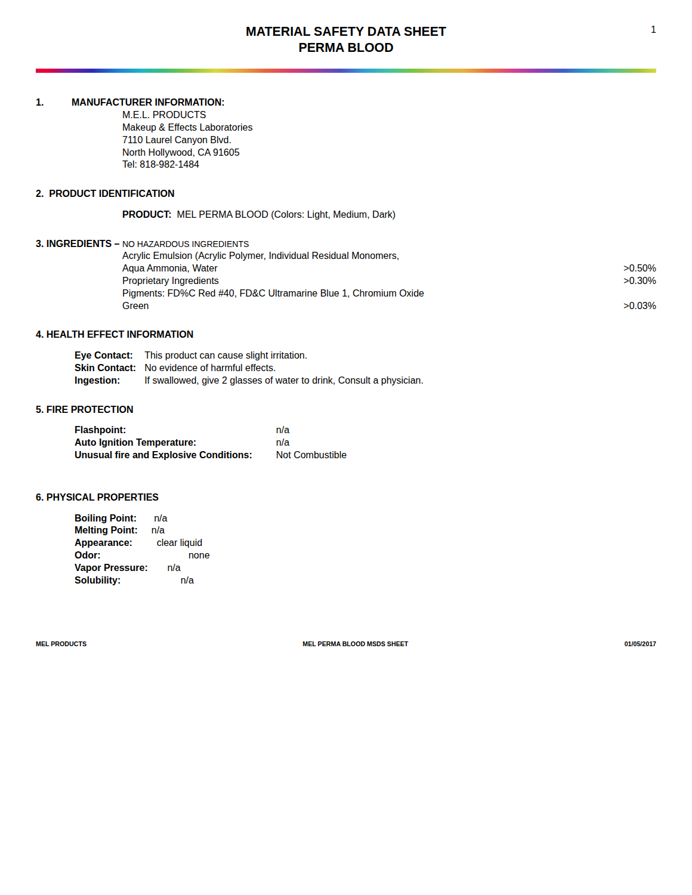1
MATERIAL SAFETY DATA SHEET
PERMA BLOOD
1. MANUFACTURER INFORMATION:
M.E.L. PRODUCTS
Makeup & Effects Laboratories
7110 Laurel Canyon Blvd.
North Hollywood, CA 91605
Tel: 818-982-1484
2. PRODUCT IDENTIFICATION
PRODUCT: MEL PERMA BLOOD (Colors: Light, Medium, Dark)
3. INGREDIENTS – no hazardous ingredients
| Acrylic Emulsion (Acrylic Polymer, Individual Residual Monomers, | |
| Aqua Ammonia, Water | >0.50% |
| Proprietary Ingredients | >0.30% |
| Pigments: FD%C Red #40, FD&C Ultramarine Blue 1, Chromium Oxide | |
| Green | >0.03% |
4. HEALTH EFFECT INFORMATION
| Eye Contact: | This product can cause slight irritation. |
| Skin Contact: | No evidence of harmful effects. |
| Ingestion: | If swallowed, give 2 glasses of water to drink, Consult a physician. |
5. FIRE PROTECTION
| Flashpoint: | n/a |
| Auto Ignition Temperature: | n/a |
| Unusual fire and Explosive Conditions: | Not Combustible |
6. PHYSICAL PROPERTIES
| Boiling Point: | n/a |
| Melting Point: | n/a |
| Appearance: | clear liquid |
| Odor: | none |
| Vapor Pressure: | n/a |
| Solubility: | n/a |
MEL PRODUCTS MEL PERMA BLOOD MSDS SHEET 01/05/2017